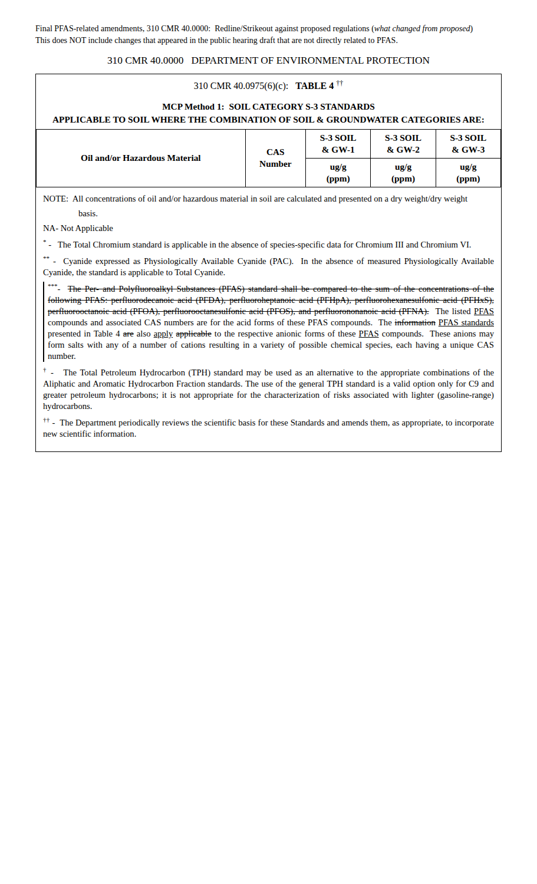Final PFAS-related amendments, 310 CMR 40.0000: Redline/Strikeout against proposed regulations (what changed from proposed)
This does NOT include changes that appeared in the public hearing draft that are not directly related to PFAS.
310 CMR 40.0000 DEPARTMENT OF ENVIRONMENTAL PROTECTION
310 CMR 40.0975(6)(c): TABLE 4 ††
MCP Method 1: SOIL CATEGORY S-3 STANDARDS
APPLICABLE TO SOIL WHERE THE COMBINATION OF SOIL & GROUNDWATER CATEGORIES ARE:
| Oil and/or Hazardous Material | CAS Number | S-3 SOIL & GW-1 | S-3 SOIL & GW-2 | S-3 SOIL & GW-3 |
| --- | --- | --- | --- | --- |
| ug/g (ppm) | ug/g (ppm) | ug/g (ppm) |
NOTE: All concentrations of oil and/or hazardous material in soil are calculated and presented on a dry weight/dry weight
basis.
NA- Not Applicable
* - The Total Chromium standard is applicable in the absence of species-specific data for Chromium III and Chromium VI.
** - Cyanide expressed as Physiologically Available Cyanide (PAC). In the absence of measured Physiologically Available Cyanide, the standard is applicable to Total Cyanide.
***- The Per- and Polyfluoroalkyl Substances (PFAS) standard shall be compared to the sum of the concentrations of the following PFAS: perfluorodecanoic acid (PFDA), perfluoroheptanoic acid (PFHpA), perfluorohexanesulfonic acid (PFHxS), perfluorooctanoic acid (PFOA), perfluorooctanesulfonic acid (PFOS), and perfluorononanoic acid (PFNA). The listed PFAS compounds and associated CAS numbers are for the acid forms of these PFAS compounds. The information PFAS standards presented in Table 4 are also apply applicable to the respective anionic forms of these PFAS compounds. These anions may form salts with any of a number of cations resulting in a variety of possible chemical species, each having a unique CAS number.
† - The Total Petroleum Hydrocarbon (TPH) standard may be used as an alternative to the appropriate combinations of the Aliphatic and Aromatic Hydrocarbon Fraction standards. The use of the general TPH standard is a valid option only for C9 and greater petroleum hydrocarbons; it is not appropriate for the characterization of risks associated with lighter (gasoline-range) hydrocarbons.
†† - The Department periodically reviews the scientific basis for these Standards and amends them, as appropriate, to incorporate new scientific information.